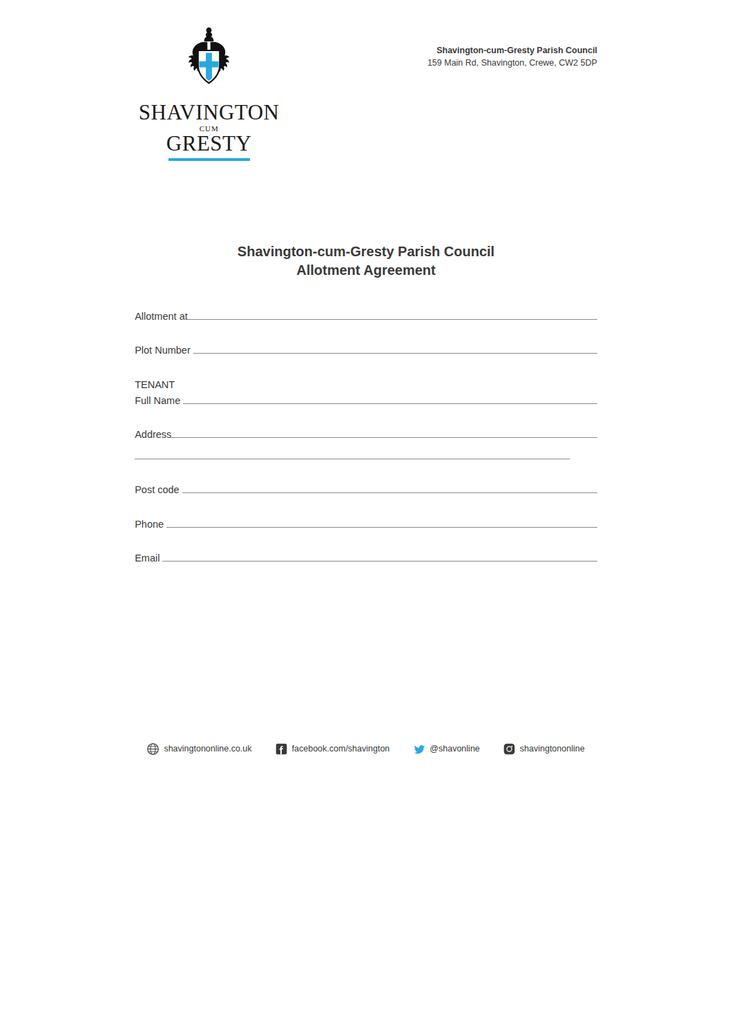SHAVINGTON CUM GRESTY
Shavington-cum-Gresty Parish Council
159 Main Rd, Shavington, Crewe, CW2 5DP
Shavington-cum-Gresty Parish Council
Allotment Agreement
Allotment at
Plot Number
TENANT
Full Name
Address
Post code
Phone
Email
shavingtononline.co.uk
facebook.com/shavington
@shavonline
shavingtononline